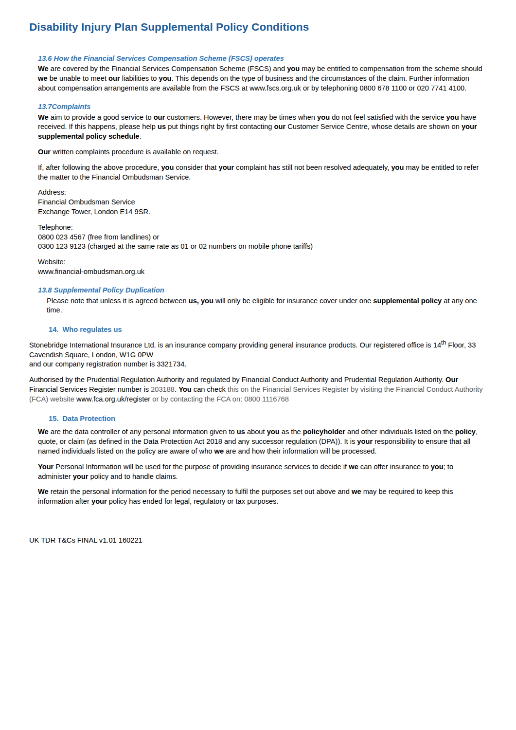Disability Injury Plan Supplemental Policy Conditions
13.6 How the Financial Services Compensation Scheme (FSCS) operates
We are covered by the Financial Services Compensation Scheme (FSCS) and you may be entitled to compensation from the scheme should we be unable to meet our liabilities to you. This depends on the type of business and the circumstances of the claim. Further information about compensation arrangements are available from the FSCS at www.fscs.org.uk or by telephoning 0800 678 1100 or 020 7741 4100.
13.7Complaints
We aim to provide a good service to our customers. However, there may be times when you do not feel satisfied with the service you have received. If this happens, please help us put things right by first contacting our Customer Service Centre, whose details are shown on your supplemental policy schedule.
Our written complaints procedure is available on request.
If, after following the above procedure, you consider that your complaint has still not been resolved adequately, you may be entitled to refer the matter to the Financial Ombudsman Service.
Address:
Financial Ombudsman Service
Exchange Tower, London E14 9SR.
Telephone:
0800 023 4567 (free from landlines) or
0300 123 9123 (charged at the same rate as 01 or 02 numbers on mobile phone tariffs)
Website:
www.financial-ombudsman.org.uk
13.8 Supplemental Policy Duplication
Please note that unless it is agreed between us, you will only be eligible for insurance cover under one supplemental policy at any one time.
14. Who regulates us
Stonebridge International Insurance Ltd. is an insurance company providing general insurance products. Our registered office is 14th Floor, 33 Cavendish Square, London, W1G 0PW
and our company registration number is 3321734.
Authorised by the Prudential Regulation Authority and regulated by Financial Conduct Authority and Prudential Regulation Authority. Our Financial Services Register number is 203188. You can check this on the Financial Services Register by visiting the Financial Conduct Authority (FCA) website www.fca.org.uk/register or by contacting the FCA on: 0800 1116768
15. Data Protection
We are the data controller of any personal information given to us about you as the policyholder and other individuals listed on the policy, quote, or claim (as defined in the Data Protection Act 2018 and any successor regulation (DPA)). It is your responsibility to ensure that all named individuals listed on the policy are aware of who we are and how their information will be processed.
Your Personal Information will be used for the purpose of providing insurance services to decide if we can offer insurance to you; to administer your policy and to handle claims.
We retain the personal information for the period necessary to fulfil the purposes set out above and we may be required to keep this information after your policy has ended for legal, regulatory or tax purposes.
UK TDR T&Cs FINAL v1.01 160221